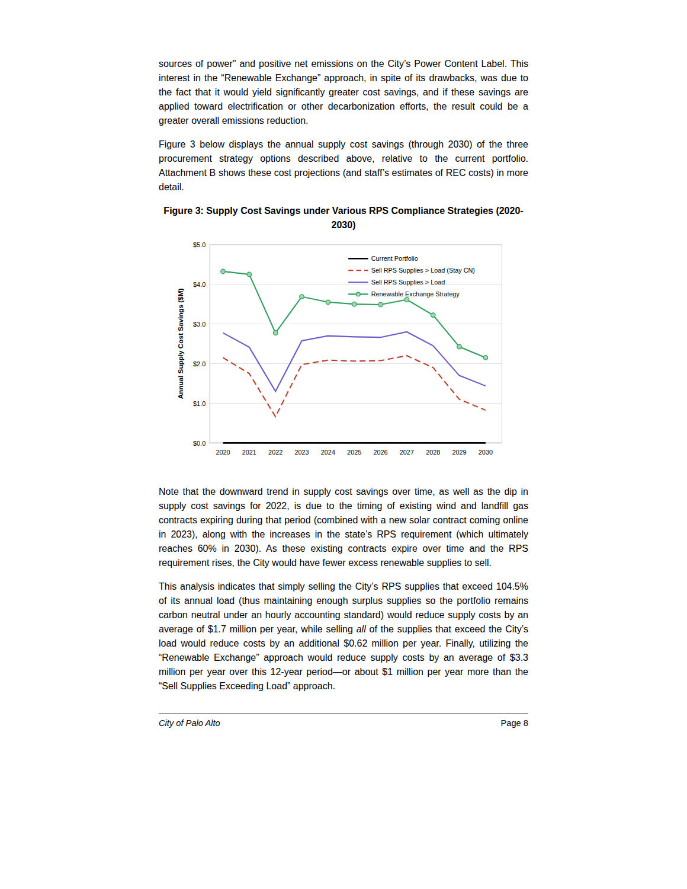sources of power" and positive net emissions on the City’s Power Content Label. This interest in the “Renewable Exchange” approach, in spite of its drawbacks, was due to the fact that it would yield significantly greater cost savings, and if these savings are applied toward electrification or other decarbonization efforts, the result could be a greater overall emissions reduction.
Figure 3 below displays the annual supply cost savings (through 2030) of the three procurement strategy options described above, relative to the current portfolio. Attachment B shows these cost projections (and staff’s estimates of REC costs) in more detail.
Figure 3: Supply Cost Savings under Various RPS Compliance Strategies (2020-2030)
$5.0 $4.0 $3.0 $2.0 $1.0 $0.0 Annual Supply Cost Savings ($M) 2020 2021 2022 2023 2024 2025 2026 2027 2028 2029 2030 Current Portfolio Sell RPS Supplies > Load (Stay CN) Sell RPS Supplies > Load Renewable Exchange Strategy
Note that the downward trend in supply cost savings over time, as well as the dip in supply cost savings for 2022, is due to the timing of existing wind and landfill gas contracts expiring during that period (combined with a new solar contract coming online in 2023), along with the increases in the state’s RPS requirement (which ultimately reaches 60% in 2030). As these existing contracts expire over time and the RPS requirement rises, the City would have fewer excess renewable supplies to sell.
This analysis indicates that simply selling the City’s RPS supplies that exceed 104.5% of its annual load (thus maintaining enough surplus supplies so the portfolio remains carbon neutral under an hourly accounting standard) would reduce supply costs by an average of $1.7 million per year, while selling all of the supplies that exceed the City’s load would reduce costs by an additional $0.62 million per year. Finally, utilizing the “Renewable Exchange” approach would reduce supply costs by an average of $3.3 million per year over this 12-year period—or about $1 million per year more than the “Sell Supplies Exceeding Load” approach.
City of Palo Alto
Page 8